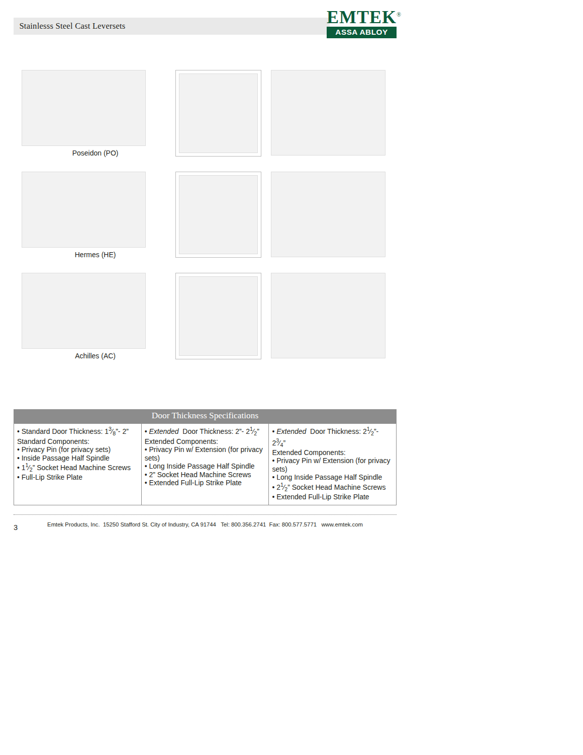Stainlesss Steel Cast Leversets
EMTEK®
ASSA ABLOY
Poseidon (PO)
Hermes (HE)
Achilles (AC)
Door Thickness Specifications
| • Standard Door Thickness: 1 3 ⁄ 8 ”- 2” Standard Components: • Privacy Pin (for privacy sets) • Inside Passage Half Spindle • 1 1 ⁄ 2 ” Socket Head Machine Screws • Full-Lip Strike Plate | • Extended Door Thickness: 2”- 2 1 ⁄ 2 ” Extended Components: • Privacy Pin w/ Extension (for privacy sets) • Long Inside Passage Half Spindle • 2” Socket Head Machine Screws • Extended Full-Lip Strike Plate | • Extended Door Thickness: 2 1 ⁄ 2 ”- 2 3 ⁄ 4 ” Extended Components: • Privacy Pin w/ Extension (for privacy sets) • Long Inside Passage Half Spindle • 2 1 ⁄ 2 ” Socket Head Machine Screws • Extended Full-Lip Strike Plate |
Emtek Products, Inc. 15250 Stafford St. City of Industry, CA 91744 Tel: 800.356.2741 Fax: 800.577.5771 www.emtek.com
3